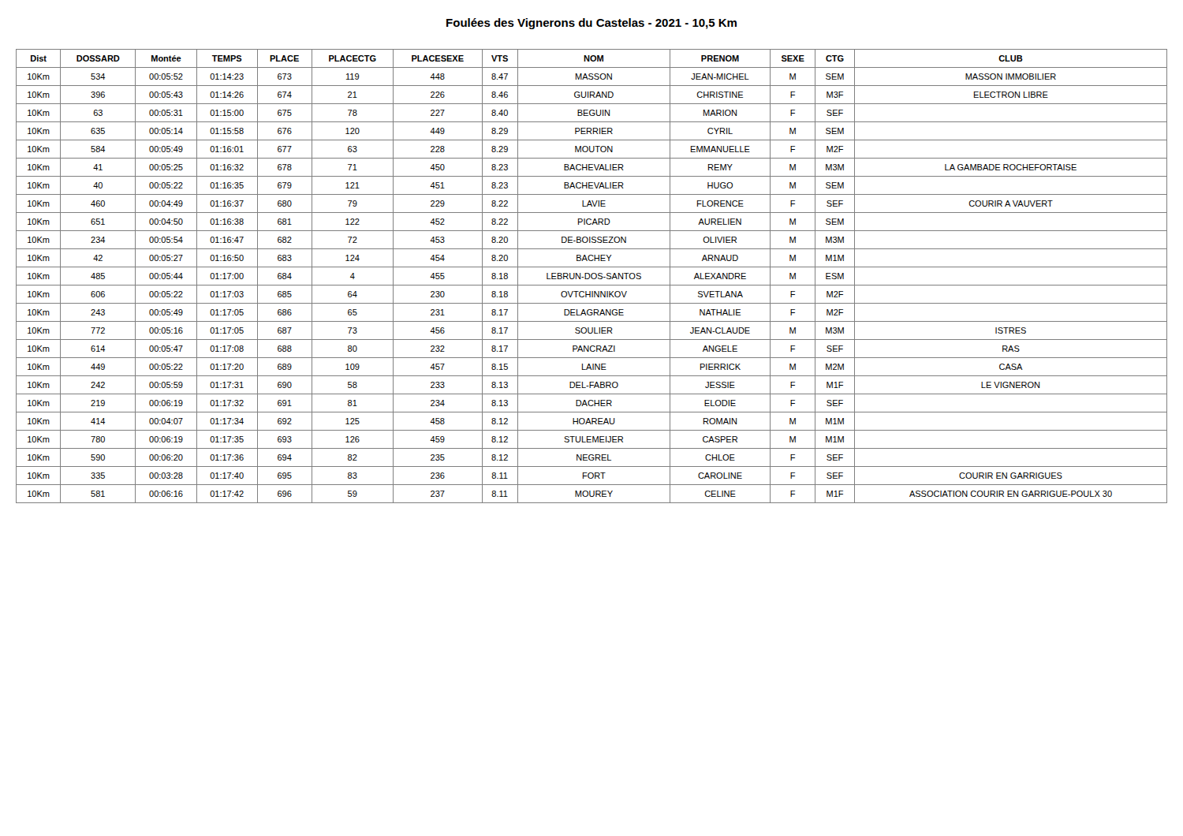Foulées des Vignerons du Castelas - 2021 - 10,5 Km
| Dist | DOSSARD | Montée | TEMPS | PLACE | PLACECTG | PLACESEXE | VTS | NOM | PRENOM | SEXE | CTG | CLUB |
| --- | --- | --- | --- | --- | --- | --- | --- | --- | --- | --- | --- | --- |
| 10Km | 534 | 00:05:52 | 01:14:23 | 673 | 119 | 448 | 8.47 | MASSON | JEAN-MICHEL | M | SEM | MASSON IMMOBILIER |
| 10Km | 396 | 00:05:43 | 01:14:26 | 674 | 21 | 226 | 8.46 | GUIRAND | CHRISTINE | F | M3F | ELECTRON LIBRE |
| 10Km | 63 | 00:05:31 | 01:15:00 | 675 | 78 | 227 | 8.40 | BEGUIN | MARION | F | SEF | |
| 10Km | 635 | 00:05:14 | 01:15:58 | 676 | 120 | 449 | 8.29 | PERRIER | CYRIL | M | SEM | |
| 10Km | 584 | 00:05:49 | 01:16:01 | 677 | 63 | 228 | 8.29 | MOUTON | EMMANUELLE | F | M2F | |
| 10Km | 41 | 00:05:25 | 01:16:32 | 678 | 71 | 450 | 8.23 | BACHEVALIER | REMY | M | M3M | LA GAMBADE ROCHEFORTAISE |
| 10Km | 40 | 00:05:22 | 01:16:35 | 679 | 121 | 451 | 8.23 | BACHEVALIER | HUGO | M | SEM | |
| 10Km | 460 | 00:04:49 | 01:16:37 | 680 | 79 | 229 | 8.22 | LAVIE | FLORENCE | F | SEF | COURIR A VAUVERT |
| 10Km | 651 | 00:04:50 | 01:16:38 | 681 | 122 | 452 | 8.22 | PICARD | AURELIEN | M | SEM | |
| 10Km | 234 | 00:05:54 | 01:16:47 | 682 | 72 | 453 | 8.20 | DE-BOISSEZON | OLIVIER | M | M3M | |
| 10Km | 42 | 00:05:27 | 01:16:50 | 683 | 124 | 454 | 8.20 | BACHEY | ARNAUD | M | M1M | |
| 10Km | 485 | 00:05:44 | 01:17:00 | 684 | 4 | 455 | 8.18 | LEBRUN-DOS-SANTOS | ALEXANDRE | M | ESM | |
| 10Km | 606 | 00:05:22 | 01:17:03 | 685 | 64 | 230 | 8.18 | OVTCHINNIKOV | SVETLANA | F | M2F | |
| 10Km | 243 | 00:05:49 | 01:17:05 | 686 | 65 | 231 | 8.17 | DELAGRANGE | NATHALIE | F | M2F | |
| 10Km | 772 | 00:05:16 | 01:17:05 | 687 | 73 | 456 | 8.17 | SOULIER | JEAN-CLAUDE | M | M3M | ISTRES |
| 10Km | 614 | 00:05:47 | 01:17:08 | 688 | 80 | 232 | 8.17 | PANCRAZI | ANGELE | F | SEF | RAS |
| 10Km | 449 | 00:05:22 | 01:17:20 | 689 | 109 | 457 | 8.15 | LAINE | PIERRICK | M | M2M | CASA |
| 10Km | 242 | 00:05:59 | 01:17:31 | 690 | 58 | 233 | 8.13 | DEL-FABRO | JESSIE | F | M1F | LE VIGNERON |
| 10Km | 219 | 00:06:19 | 01:17:32 | 691 | 81 | 234 | 8.13 | DACHER | ELODIE | F | SEF | |
| 10Km | 414 | 00:04:07 | 01:17:34 | 692 | 125 | 458 | 8.12 | HOAREAU | ROMAIN | M | M1M | |
| 10Km | 780 | 00:06:19 | 01:17:35 | 693 | 126 | 459 | 8.12 | STULEMEIJER | CASPER | M | M1M | |
| 10Km | 590 | 00:06:20 | 01:17:36 | 694 | 82 | 235 | 8.12 | NEGREL | CHLOE | F | SEF | |
| 10Km | 335 | 00:03:28 | 01:17:40 | 695 | 83 | 236 | 8.11 | FORT | CAROLINE | F | SEF | COURIR EN GARRIGUES |
| 10Km | 581 | 00:06:16 | 01:17:42 | 696 | 59 | 237 | 8.11 | MOUREY | CELINE | F | M1F | ASSOCIATION COURIR EN GARRIGUE-POULX 30 |